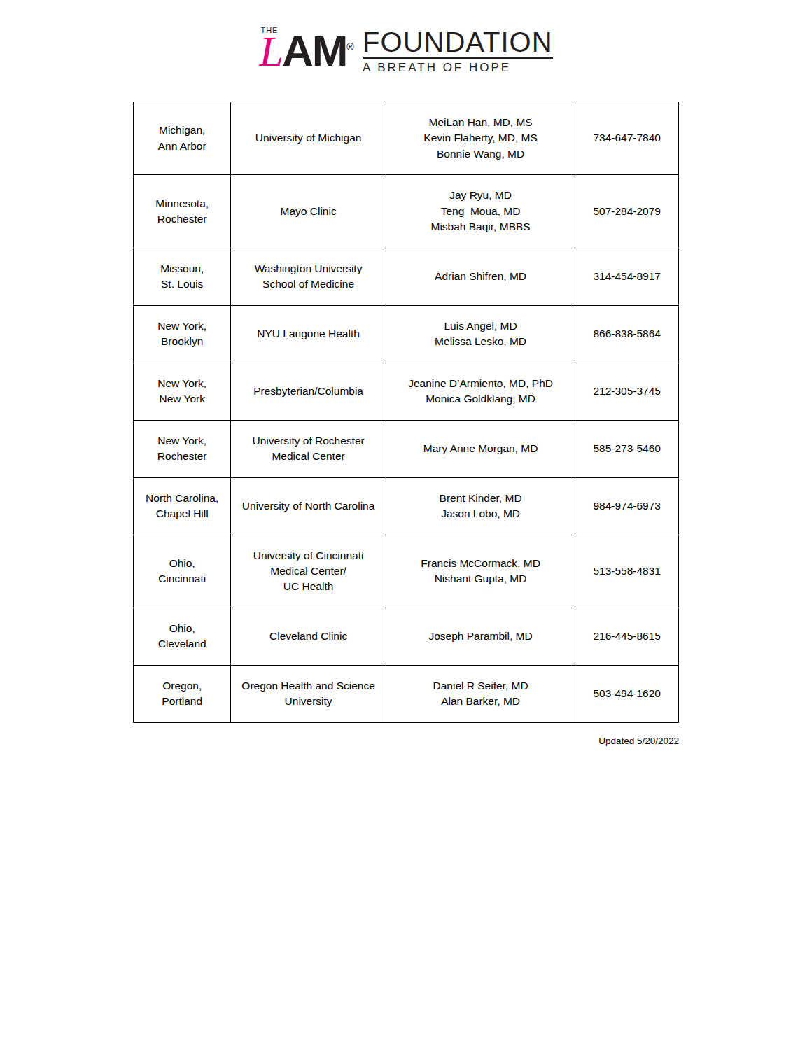THE LAM®
FOUNDATION
A BREATH OF HOPE
| Michigan, Ann Arbor | University of Michigan | MeiLan Han, MD, MS Kevin Flaherty, MD, MS Bonnie Wang, MD | 734-647-7840 |
| Minnesota, Rochester | Mayo Clinic | Jay Ryu, MD Teng Moua, MD Misbah Baqir, MBBS | 507-284-2079 |
| Missouri, St. Louis | Washington University School of Medicine | Adrian Shifren, MD | 314-454-8917 |
| New York, Brooklyn | NYU Langone Health | Luis Angel, MD Melissa Lesko, MD | 866-838-5864 |
| New York, New York | Presbyterian/Columbia | Jeanine D’Armiento, MD, PhD Monica Goldklang, MD | 212-305-3745 |
| New York, Rochester | University of Rochester Medical Center | Mary Anne Morgan, MD | 585-273-5460 |
| North Carolina, Chapel Hill | University of North Carolina | Brent Kinder, MD Jason Lobo, MD | 984-974-6973 |
| Ohio, Cincinnati | University of Cincinnati Medical Center/ UC Health | Francis McCormack, MD Nishant Gupta, MD | 513-558-4831 |
| Ohio, Cleveland | Cleveland Clinic | Joseph Parambil, MD | 216-445-8615 |
| Oregon, Portland | Oregon Health and Science University | Daniel R Seifer, MD Alan Barker, MD | 503-494-1620 |
Updated 5/20/2022